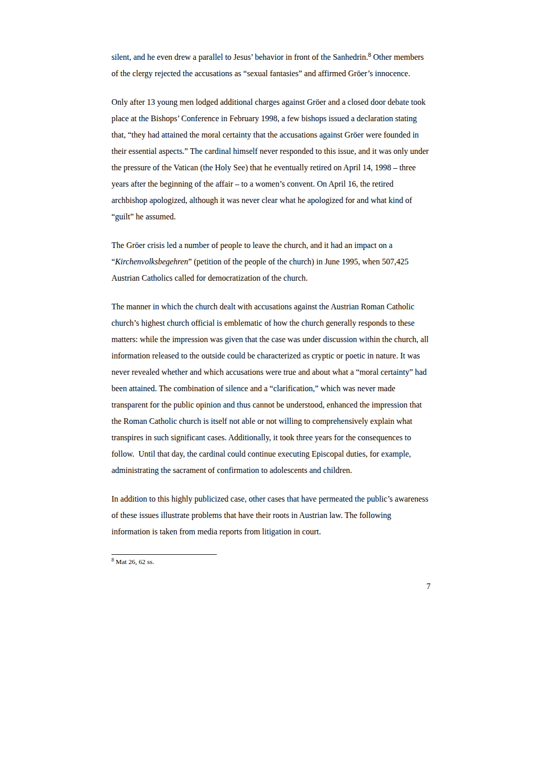silent, and he even drew a parallel to Jesus’ behavior in front of the Sanhedrin.8 Other members of the clergy rejected the accusations as “sexual fantasies” and affirmed Gröer’s innocence.
Only after 13 young men lodged additional charges against Gröer and a closed door debate took place at the Bishops’ Conference in February 1998, a few bishops issued a declaration stating that, “they had attained the moral certainty that the accusations against Gröer were founded in their essential aspects.” The cardinal himself never responded to this issue, and it was only under the pressure of the Vatican (the Holy See) that he eventually retired on April 14, 1998 – three years after the beginning of the affair – to a women’s convent. On April 16, the retired archbishop apologized, although it was never clear what he apologized for and what kind of “guilt” he assumed.
The Gröer crisis led a number of people to leave the church, and it had an impact on a “Kirchenvolksbegehren” (petition of the people of the church) in June 1995, when 507,425 Austrian Catholics called for democratization of the church.
The manner in which the church dealt with accusations against the Austrian Roman Catholic church’s highest church official is emblematic of how the church generally responds to these matters: while the impression was given that the case was under discussion within the church, all information released to the outside could be characterized as cryptic or poetic in nature. It was never revealed whether and which accusations were true and about what a “moral certainty” had been attained. The combination of silence and a “clarification,” which was never made transparent for the public opinion and thus cannot be understood, enhanced the impression that the Roman Catholic church is itself not able or not willing to comprehensively explain what transpires in such significant cases. Additionally, it took three years for the consequences to follow. Until that day, the cardinal could continue executing Episcopal duties, for example, administrating the sacrament of confirmation to adolescents and children.
In addition to this highly publicized case, other cases that have permeated the public’s awareness of these issues illustrate problems that have their roots in Austrian law. The following information is taken from media reports from litigation in court.
8 Mat 26, 62 ss.
7